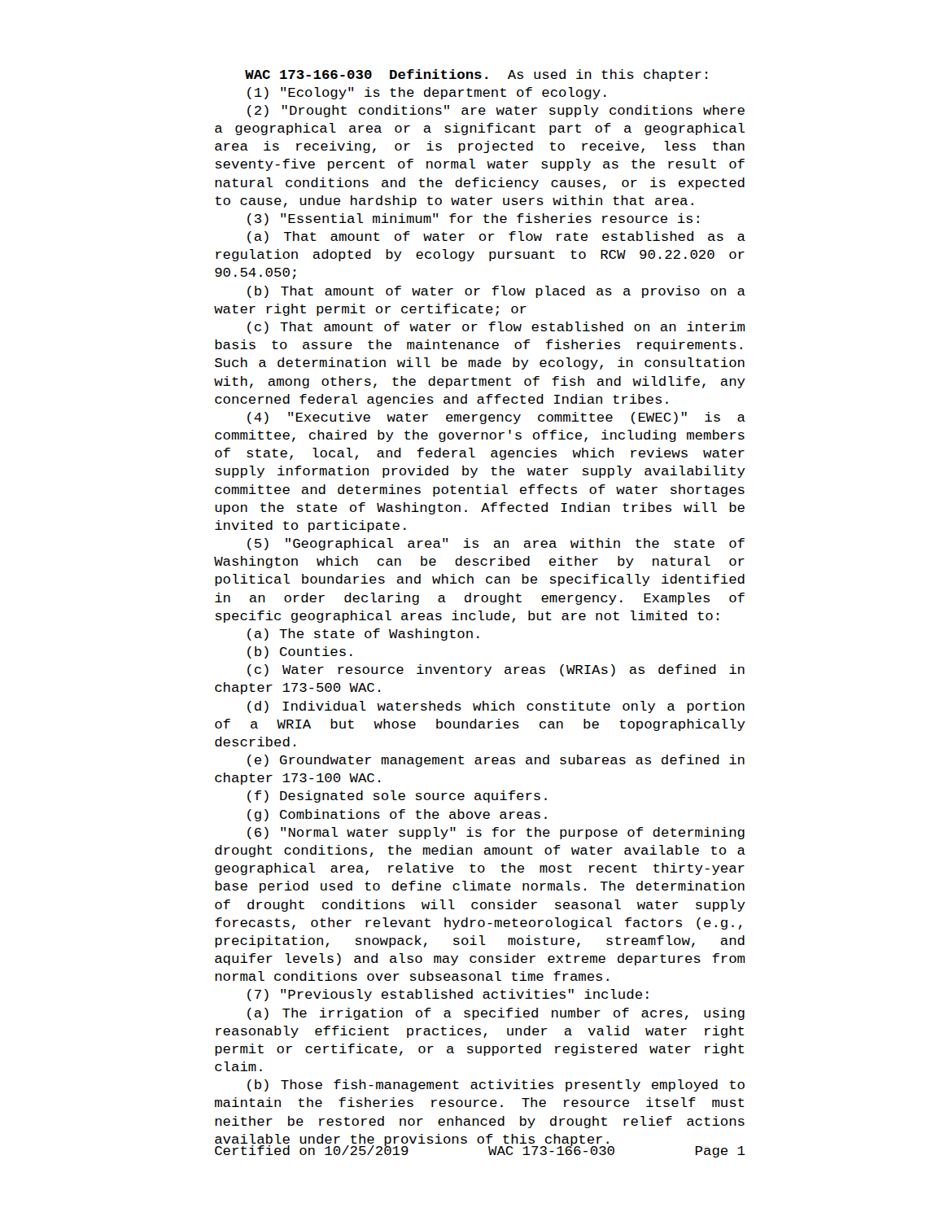WAC 173-166-030 Definitions. As used in this chapter:
(1) "Ecology" is the department of ecology.
(2) "Drought conditions" are water supply conditions where a geographical area or a significant part of a geographical area is receiving, or is projected to receive, less than seventy-five percent of normal water supply as the result of natural conditions and the deficiency causes, or is expected to cause, undue hardship to water users within that area.
(3) "Essential minimum" for the fisheries resource is:
(a) That amount of water or flow rate established as a regulation adopted by ecology pursuant to RCW 90.22.020 or 90.54.050;
(b) That amount of water or flow placed as a proviso on a water right permit or certificate; or
(c) That amount of water or flow established on an interim basis to assure the maintenance of fisheries requirements. Such a determination will be made by ecology, in consultation with, among others, the department of fish and wildlife, any concerned federal agencies and affected Indian tribes.
(4) "Executive water emergency committee (EWEC)" is a committee, chaired by the governor's office, including members of state, local, and federal agencies which reviews water supply information provided by the water supply availability committee and determines potential effects of water shortages upon the state of Washington. Affected Indian tribes will be invited to participate.
(5) "Geographical area" is an area within the state of Washington which can be described either by natural or political boundaries and which can be specifically identified in an order declaring a drought emergency. Examples of specific geographical areas include, but are not limited to:
(a) The state of Washington.
(b) Counties.
(c) Water resource inventory areas (WRIAs) as defined in chapter 173-500 WAC.
(d) Individual watersheds which constitute only a portion of a WRIA but whose boundaries can be topographically described.
(e) Groundwater management areas and subareas as defined in chapter 173-100 WAC.
(f) Designated sole source aquifers.
(g) Combinations of the above areas.
(6) "Normal water supply" is for the purpose of determining drought conditions, the median amount of water available to a geographical area, relative to the most recent thirty-year base period used to define climate normals. The determination of drought conditions will consider seasonal water supply forecasts, other relevant hydro-meteorological factors (e.g., precipitation, snowpack, soil moisture, streamflow, and aquifer levels) and also may consider extreme departures from normal conditions over subseasonal time frames.
(7) "Previously established activities" include:
(a) The irrigation of a specified number of acres, using reasonably efficient practices, under a valid water right permit or certificate, or a supported registered water right claim.
(b) Those fish-management activities presently employed to maintain the fisheries resource. The resource itself must neither be restored nor enhanced by drought relief actions available under the provisions of this chapter.
Certified on 10/25/2019 WAC 173-166-030 Page 1